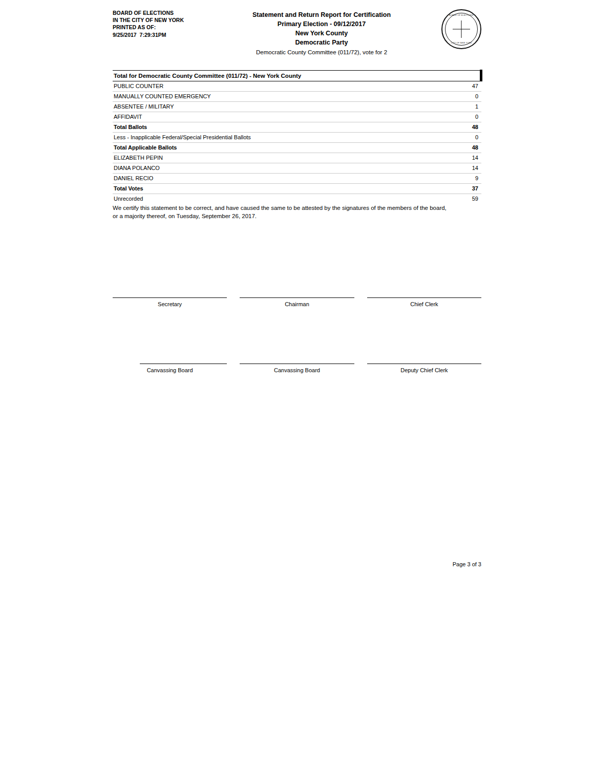BOARD OF ELECTIONS
IN THE CITY OF NEW YORK
PRINTED AS OF:
9/25/2017 7:29:31PM
Statement and Return Report for Certification
Primary Election - 09/12/2017
New York County
Democratic Party
Democratic County Committee (011/72), vote for 2
BOARD OF ELECTIONS
CITY OF NEW YORK
Total for Democratic County Committee (011/72) - New York County
| PUBLIC COUNTER | 47 |
| MANUALLY COUNTED EMERGENCY | 0 |
| ABSENTEE / MILITARY | 1 |
| AFFIDAVIT | 0 |
| Total Ballots | 48 |
| Less - Inapplicable Federal/Special Presidential Ballots | 0 |
| Total Applicable Ballots | 48 |
| ELIZABETH PEPIN | 14 |
| DIANA POLANCO | 14 |
| DANIEL RECIO | 9 |
| Total Votes | 37 |
| Unrecorded | 59 |
We certify this statement to be correct, and have caused the same to be attested by the signatures of the members of the board,
or a majority thereof, on Tuesday, September 26, 2017.
Secretary
Chairman
Chief Clerk
Canvassing Board
Canvassing Board
Deputy Chief Clerk
Page 3 of 3